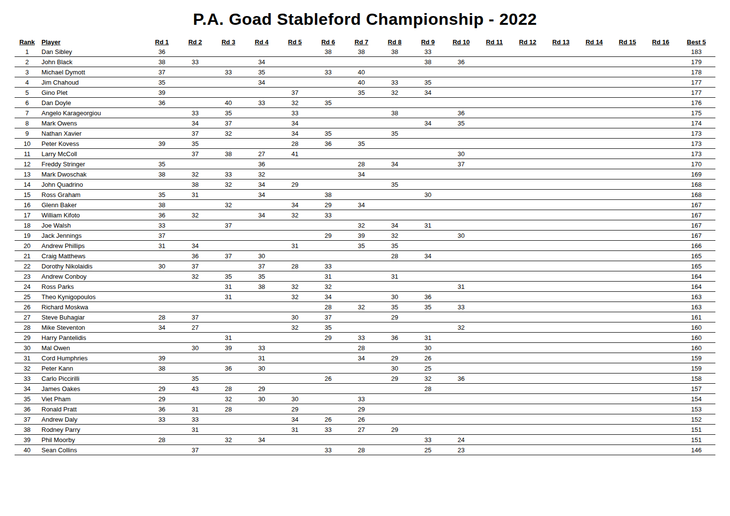P.A. Goad Stableford Championship - 2022
| Rank | Player | Rd 1 | Rd 2 | Rd 3 | Rd 4 | Rd 5 | Rd 6 | Rd 7 | Rd 8 | Rd 9 | Rd 10 | Rd 11 | Rd 12 | Rd 13 | Rd 14 | Rd 15 | Rd 16 | Best 5 |
| --- | --- | --- | --- | --- | --- | --- | --- | --- | --- | --- | --- | --- | --- | --- | --- | --- | --- | --- |
| 1 | Dan Sibley | 36 | | | | | 38 | 38 | 38 | 33 | | | | | | | | 183 |
| 2 | John Black | 38 | 33 | | 34 | | | | | 38 | 36 | | | | | | | 179 |
| 3 | Michael Dymott | 37 | | 33 | 35 | | 33 | 40 | | | | | | | | | | 178 |
| 4 | Jim Chahoud | 35 | | | 34 | | | 40 | 33 | 35 | | | | | | | | 177 |
| 5 | Gino Plet | 39 | | | | 37 | | 35 | 32 | 34 | | | | | | | | 177 |
| 6 | Dan Doyle | 36 | | 40 | 33 | 32 | 35 | | | | | | | | | | | 176 |
| 7 | Angelo Karageorgiou | | 33 | 35 | | 33 | | | 38 | | 36 | | | | | | | 175 |
| 8 | Mark Owens | | 34 | 37 | | 34 | | | | 34 | 35 | | | | | | | 174 |
| 9 | Nathan Xavier | | 37 | 32 | | 34 | 35 | | 35 | | | | | | | | | 173 |
| 10 | Peter Kovess | 39 | 35 | | | 28 | 36 | 35 | | | | | | | | | | 173 |
| 11 | Larry McColl | | 37 | 38 | 27 | 41 | | | | | 30 | | | | | | | 173 |
| 12 | Freddy Stringer | 35 | | | 36 | | | 28 | 34 | | 37 | | | | | | | 170 |
| 13 | Mark Dwoschak | 38 | 32 | 33 | 32 | | | 34 | | | | | | | | | | 169 |
| 14 | John Quadrino | | 38 | 32 | 34 | 29 | | | 35 | | | | | | | | | 168 |
| 15 | Ross Graham | 35 | 31 | | 34 | | 38 | | | 30 | | | | | | | | 168 |
| 16 | Glenn Baker | 38 | | 32 | | 34 | 29 | 34 | | | | | | | | | | 167 |
| 17 | William Kifoto | 36 | 32 | | 34 | 32 | 33 | | | | | | | | | | | 167 |
| 18 | Joe Walsh | 33 | | 37 | | | | 32 | 34 | 31 | | | | | | | | 167 |
| 19 | Jack Jennings | 37 | | | | | 29 | 39 | 32 | | 30 | | | | | | | 167 |
| 20 | Andrew Phillips | 31 | 34 | | | 31 | | 35 | 35 | | | | | | | | | 166 |
| 21 | Craig Matthews | | 36 | 37 | 30 | | | | 28 | 34 | | | | | | | | 165 |
| 22 | Dorothy Nikolaidis | 30 | 37 | | 37 | 28 | 33 | | | | | | | | | | | 165 |
| 23 | Andrew Conboy | | 32 | 35 | 35 | | 31 | | 31 | | | | | | | | | 164 |
| 24 | Ross Parks | | | 31 | 38 | 32 | 32 | | | | 31 | | | | | | | 164 |
| 25 | Theo Kynigopoulos | | | 31 | | 32 | 34 | | 30 | 36 | | | | | | | | 163 |
| 26 | Richard Moskwa | | | | | | 28 | 32 | 35 | 35 | 33 | | | | | | | 163 |
| 27 | Steve Buhagiar | 28 | 37 | | | 30 | 37 | | 29 | | | | | | | | | 161 |
| 28 | Mike Steventon | 34 | 27 | | | 32 | 35 | | | | 32 | | | | | | | 160 |
| 29 | Harry Pantelidis | | | 31 | | | 29 | 33 | 36 | 31 | | | | | | | | 160 |
| 30 | Mal Owen | | 30 | 39 | 33 | | | 28 | | 30 | | | | | | | | 160 |
| 31 | Cord Humphries | 39 | | | 31 | | | 34 | 29 | 26 | | | | | | | | 159 |
| 32 | Peter Kann | 38 | | 36 | 30 | | | | 30 | 25 | | | | | | | | 159 |
| 33 | Carlo Piccirilli | | 35 | | | | 26 | | 29 | 32 | 36 | | | | | | | 158 |
| 34 | James Oakes | 29 | 43 | 28 | 29 | | | | | 28 | | | | | | | | 157 |
| 35 | Viet Pham | 29 | | 32 | 30 | 30 | | 33 | | | | | | | | | | 154 |
| 36 | Ronald Pratt | 36 | 31 | 28 | | 29 | | 29 | | | | | | | | | | 153 |
| 37 | Andrew Daly | 33 | 33 | | | 34 | 26 | 26 | | | | | | | | | | 152 |
| 38 | Rodney Parry | | 31 | | | 31 | 33 | 27 | 29 | | | | | | | | | 151 |
| 39 | Phil Moorby | 28 | | 32 | 34 | | | | | 33 | 24 | | | | | | | 151 |
| 40 | Sean Collins | | 37 | | | | 33 | 28 | | 25 | 23 | | | | | | | 146 |